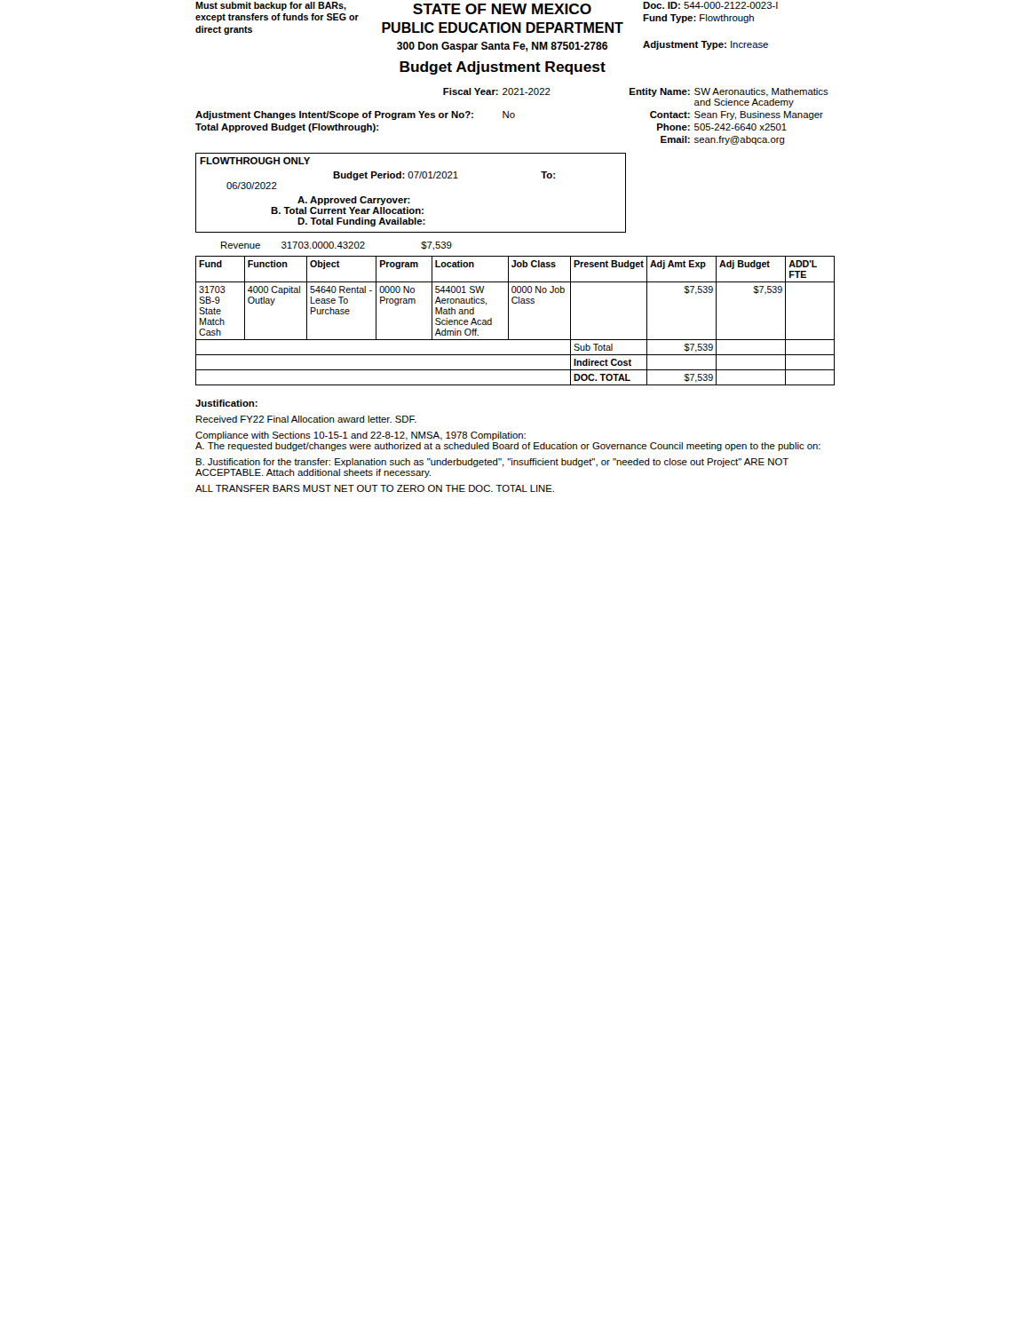| Must submit backup for all BARs, except transfers of funds for SEG or direct grants | STATE OF NEW MEXICO PUBLIC EDUCATION DEPARTMENT 300 Don Gaspar Santa Fe, NM 87501-2786 Budget Adjustment Request | Doc. ID: 544-000-2122-0023-I Fund Type: Flowthrough Adjustment Type: Increase |
| | Fiscal Year: | 2021-2022 | Entity Name: | SW Aeronautics, Mathematics and Science Academy |
| Adjustment Changes Intent/Scope of Program Yes or No?: | No | Contact: | Sean Fry, Business Manager |
| Total Approved Budget (Flowthrough): | | Phone: | 505-242-6640 x2501 |
| | Email: | sean.fry@abqca.org |
FLOWTHROUGH ONLY
Budget Period: 07/01/2021 To: 06/30/2022
A. Approved Carryover:
B. Total Current Year Allocation:
D. Total Funding Available:
Revenue 31703.0000.43202 $7,539
| Fund | Function | Object | Program | Location | Job Class | Present Budget | Adj Amt Exp | Adj Budget | ADD'L FTE |
| --- | --- | --- | --- | --- | --- | --- | --- | --- | --- |
| 31703 SB-9 State Match Cash | 4000 Capital Outlay | 54640 Rental - Lease To Purchase | 0000 No Program | 544001 SW Aeronautics, Math and Science Acad Admin Off. | 0000 No Job Class | | $7,539 | $7,539 | |
| | Sub Total | $7,539 | | |
| | Indirect Cost | | | |
| | DOC. TOTAL | $7,539 | | |
Justification:
Received FY22 Final Allocation award letter. SDF.
Compliance with Sections 10-15-1 and 22-8-12, NMSA, 1978 Compilation:
A. The requested budget/changes were authorized at a scheduled Board of Education or Governance Council meeting open to the public on:
B. Justification for the transfer: Explanation such as "underbudgeted", "insufficient budget", or "needed to close out Project" ARE NOT ACCEPTABLE. Attach additional sheets if necessary.
ALL TRANSFER BARS MUST NET OUT TO ZERO ON THE DOC. TOTAL LINE.